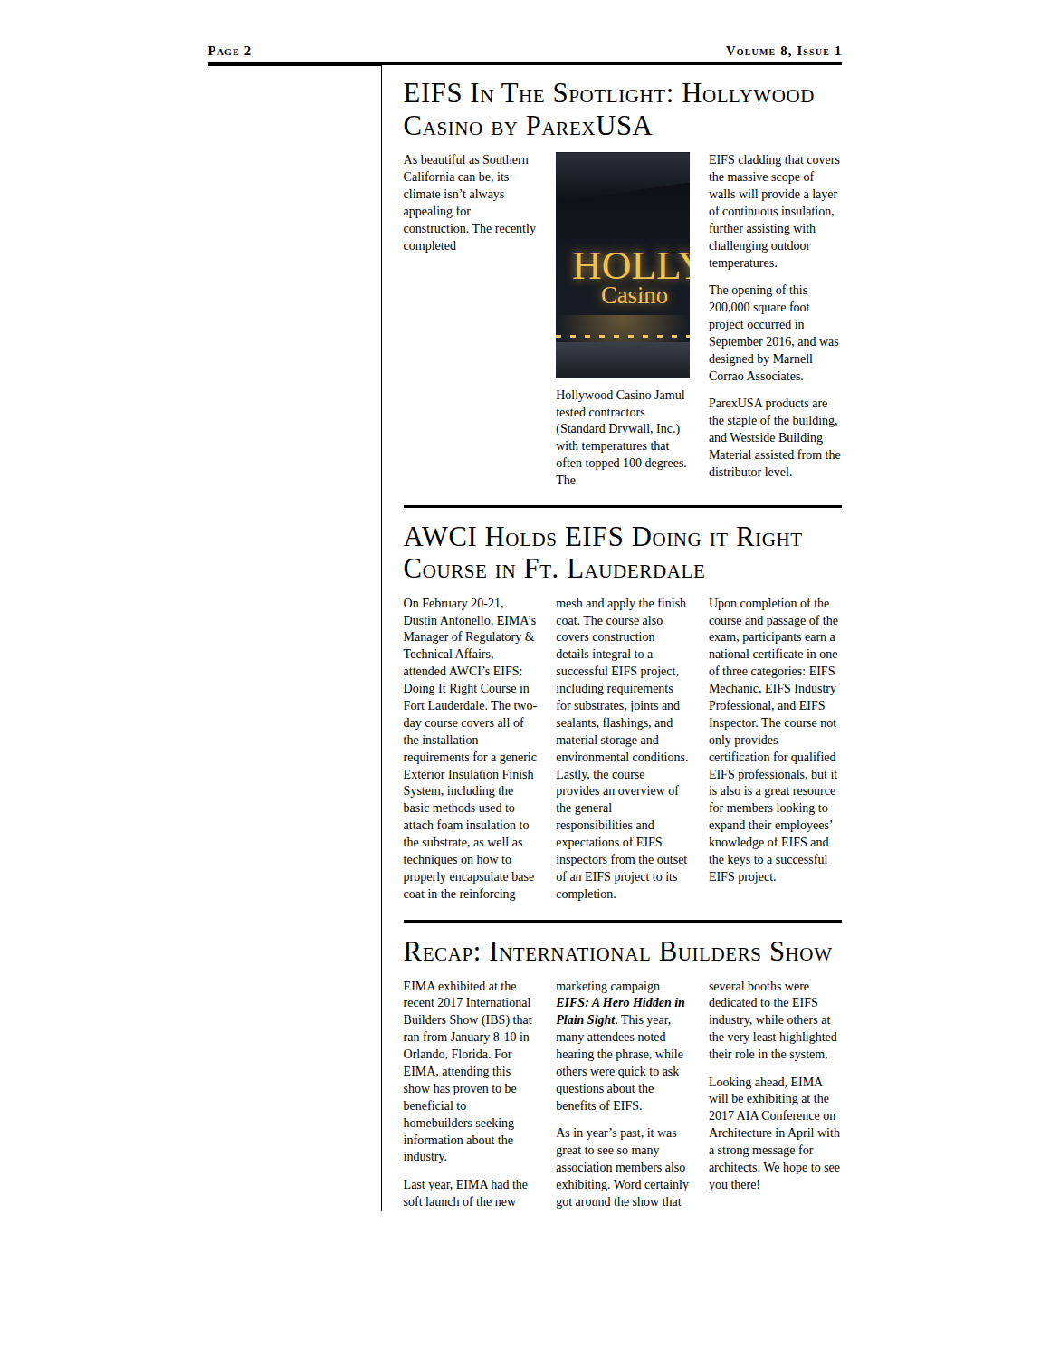Page 2
Volume 8, Issue 1
EIFS In The Spotlight: Hollywood Casino by ParexUSA
As beautiful as Southern California can be, its climate isn’t always appealing for construction. The recently completed
HOLLYWOODCasino
Hollywood Casino Jamul tested contractors (Standard Drywall, Inc.) with temperatures that often topped 100 degrees. The
EIFS cladding that covers the massive scope of walls will provide a layer of continuous insulation, further assisting with challenging outdoor temperatures.
The opening of this 200,000 square foot project occurred in September 2016, and was designed by Marnell Corrao Associates.
ParexUSA products are the staple of the building, and Westside Building Material assisted from the distributor level.
AWCI Holds EIFS Doing it Right Course in Ft. Lauderdale
On February 20-21, Dustin Antonello, EIMA’s Manager of Regulatory & Technical Affairs, attended AWCI’s EIFS: Doing It Right Course in Fort Lauderdale. The two-day course covers all of the installation requirements for a generic Exterior Insulation Finish System, including the basic methods used to attach foam insulation to the substrate, as well as techniques on how to properly encapsulate base coat in the reinforcing mesh and apply the finish coat. The course also covers construction details integral to a successful EIFS project, including requirements for substrates, joints and sealants, flashings, and material storage and environmental conditions. Lastly, the course provides an overview of the general responsibilities and expectations of EIFS inspectors from the outset of an EIFS project to its completion.
Upon completion of the course and passage of the exam, participants earn a national certificate in one of three categories: EIFS Mechanic, EIFS Industry Professional, and EIFS Inspector. The course not only provides certification for qualified EIFS professionals, but it is also is a great resource for members looking to expand their employees’ knowledge of EIFS and the keys to a successful EIFS project.
Recap: International Builders Show
EIMA exhibited at the recent 2017 International Builders Show (IBS) that ran from January 8-10 in Orlando, Florida. For EIMA, attending this show has proven to be beneficial to homebuilders seeking information about the industry.
Last year, EIMA had the soft launch of the new marketing campaign EIFS: A Hero Hidden in Plain Sight. This year, many attendees noted hearing the phrase, while others were quick to ask questions about the benefits of EIFS.
As in year’s past, it was great to see so many association members also exhibiting. Word certainly got around the show that several booths were dedicated to the EIFS industry, while others at the very least highlighted their role in the system.
Looking ahead, EIMA will be exhibiting at the 2017 AIA Conference on Architecture in April with a strong message for architects. We hope to see you there!